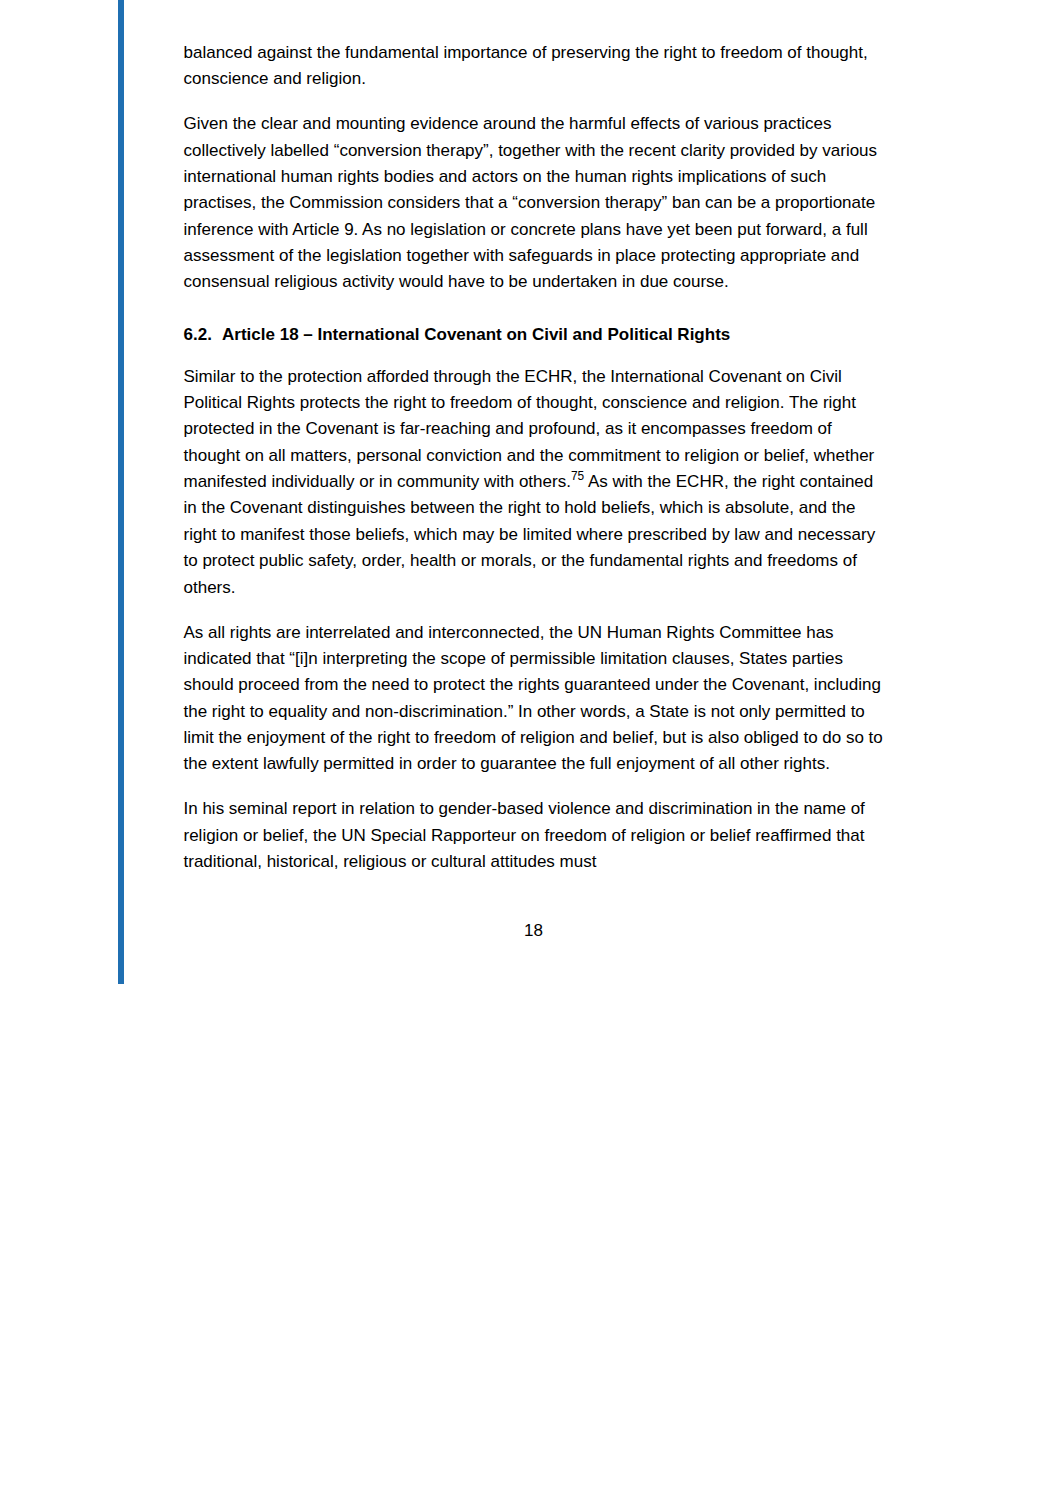balanced against the fundamental importance of preserving the right to freedom of thought, conscience and religion.
Given the clear and mounting evidence around the harmful effects of various practices collectively labelled “conversion therapy”, together with the recent clarity provided by various international human rights bodies and actors on the human rights implications of such practises, the Commission considers that a “conversion therapy” ban can be a proportionate inference with Article 9. As no legislation or concrete plans have yet been put forward, a full assessment of the legislation together with safeguards in place protecting appropriate and consensual religious activity would have to be undertaken in due course.
6.2. Article 18 – International Covenant on Civil and Political Rights
Similar to the protection afforded through the ECHR, the International Covenant on Civil Political Rights protects the right to freedom of thought, conscience and religion. The right protected in the Covenant is far-reaching and profound, as it encompasses freedom of thought on all matters, personal conviction and the commitment to religion or belief, whether manifested individually or in community with others.75 As with the ECHR, the right contained in the Covenant distinguishes between the right to hold beliefs, which is absolute, and the right to manifest those beliefs, which may be limited where prescribed by law and necessary to protect public safety, order, health or morals, or the fundamental rights and freedoms of others.
As all rights are interrelated and interconnected, the UN Human Rights Committee has indicated that “[i]n interpreting the scope of permissible limitation clauses, States parties should proceed from the need to protect the rights guaranteed under the Covenant, including the right to equality and non-discrimination.” In other words, a State is not only permitted to limit the enjoyment of the right to freedom of religion and belief, but is also obliged to do so to the extent lawfully permitted in order to guarantee the full enjoyment of all other rights.
In his seminal report in relation to gender-based violence and discrimination in the name of religion or belief, the UN Special Rapporteur on freedom of religion or belief reaffirmed that traditional, historical, religious or cultural attitudes must
18